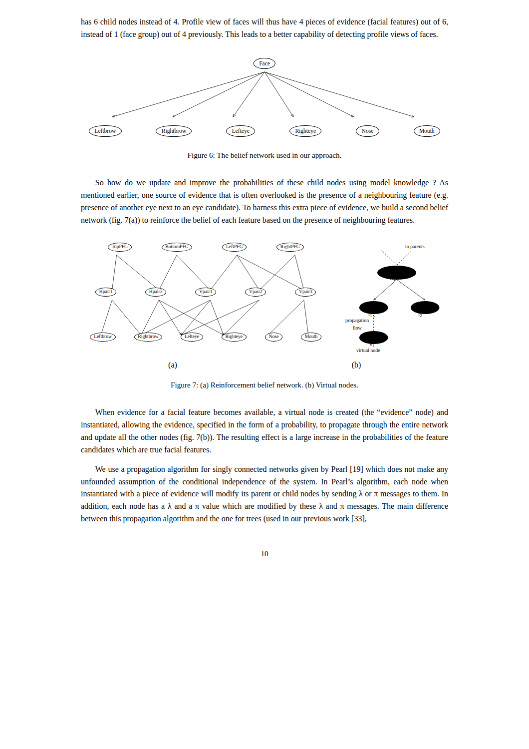has 6 child nodes instead of 4. Profile view of faces will thus have 4 pieces of evidence (facial features) out of 6, instead of 1 (face group) out of 4 previously. This leads to a better capability of detecting profile views of faces.
Face
Leftbrow Rightbrow Lefteye Righteye Nose Mouth
Figure 6: The belief network used in our approach.
So how do we update and improve the probabilities of these child nodes using model knowledge ? As mentioned earlier, one source of evidence that is often overlooked is the presence of a neighbouring feature (e.g. presence of another eye next to an eye candidate). To harness this extra piece of evidence, we build a second belief network (fig. 7(a)) to reinforce the belief of each feature based on the presence of neighbouring features.
TopPFG BottomPFG LeftPFG RightPFG
Hpair1 Hpair2 Vpair1 Vpair2 Vpair3
Leftbrow Rightbrow Lefteye Righteye Nose Mouth
to parents feature pair
H1 feature
f1 feature
f2 propagation
flow evidence
e1 virtual node
(a) (b)
Figure 7: (a) Reinforcement belief network. (b) Virtual nodes.
When evidence for a facial feature becomes available, a virtual node is created (the “evidence” node) and instantiated, allowing the evidence, specified in the form of a probability, to propagate through the entire network and update all the other nodes (fig. 7(b)). The resulting effect is a large increase in the probabilities of the feature candidates which are true facial features.
We use a propagation algorithm for singly connected networks given by Pearl [19] which does not make any unfounded assumption of the conditional independence of the system. In Pearl’s algorithm, each node when instantiated with a piece of evidence will modify its parent or child nodes by sending λ or π messages to them. In addition, each node has a λ and a π value which are modified by these λ and π messages. The main difference between this propagation algorithm and the one for trees (used in our previous work [33],
10